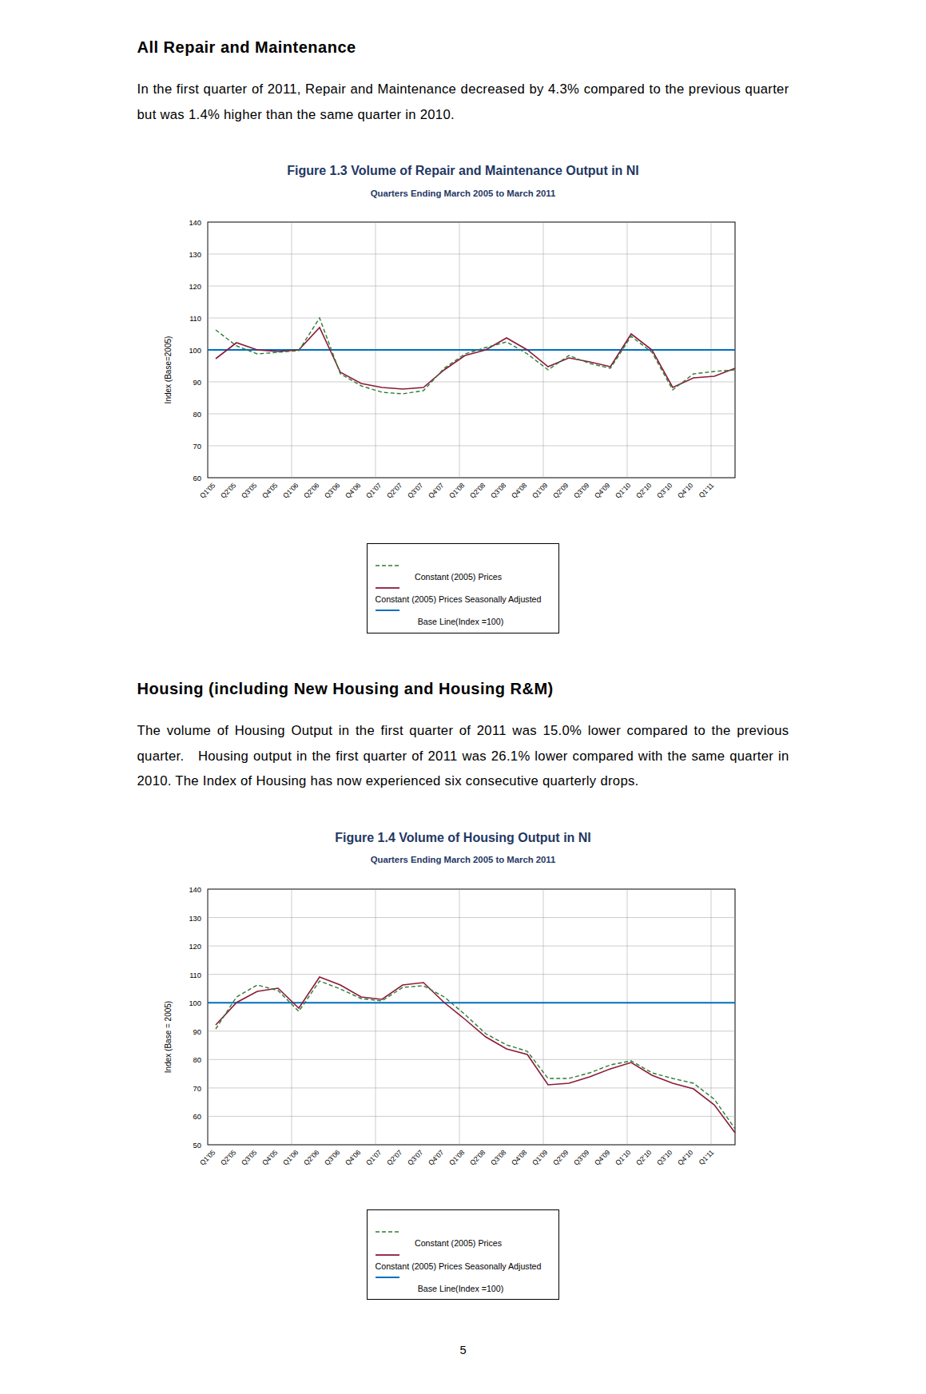All Repair and Maintenance
In the first quarter of 2011, Repair and Maintenance decreased by 4.3% compared to the previous quarter but was 1.4% higher than the same quarter in 2010.
Figure 1.3 Volume of Repair and Maintenance Output in NI
Quarters Ending March 2005 to March 2011
Index (Base=2005) 140 130 120 110 100 90 80 70 60 Q1'05 Q2'05 Q3'05 Q4'05 Q1'06 Q2'06 Q3'06 Q4'06 Q1'07 Q2'07 Q3'07 Q4'07 Q1'08 Q2'08 Q3'08 Q4'08 Q1'09 Q2'09 Q3'09 Q4'09 Q1'10 Q2'10 Q3'10 Q4'10 Q1'11
Constant (2005) Prices Constant (2005) Prices Seasonally Adjusted Base Line(Index =100)
Housing (including New Housing and Housing R&M)
The volume of Housing Output in the first quarter of 2011 was 15.0% lower compared to the previous quarter. Housing output in the first quarter of 2011 was 26.1% lower compared with the same quarter in 2010. The Index of Housing has now experienced six consecutive quarterly drops.
Figure 1.4 Volume of Housing Output in NI
Quarters Ending March 2005 to March 2011
Index (Base = 2005) 140 130 120 110 100 90 80 70 60 50 Q1'05 Q2'05 Q3'05 Q4'05 Q1'06 Q2'06 Q3'06 Q4'06 Q1'07 Q2'07 Q3'07 Q4'07 Q1'08 Q2'08 Q3'08 Q4'08 Q1'09 Q2'09 Q3'09 Q4'09 Q1'10 Q2'10 Q3'10 Q4'10 Q1'11
Constant (2005) Prices Constant (2005) Prices Seasonally Adjusted Base Line(Index =100)
5